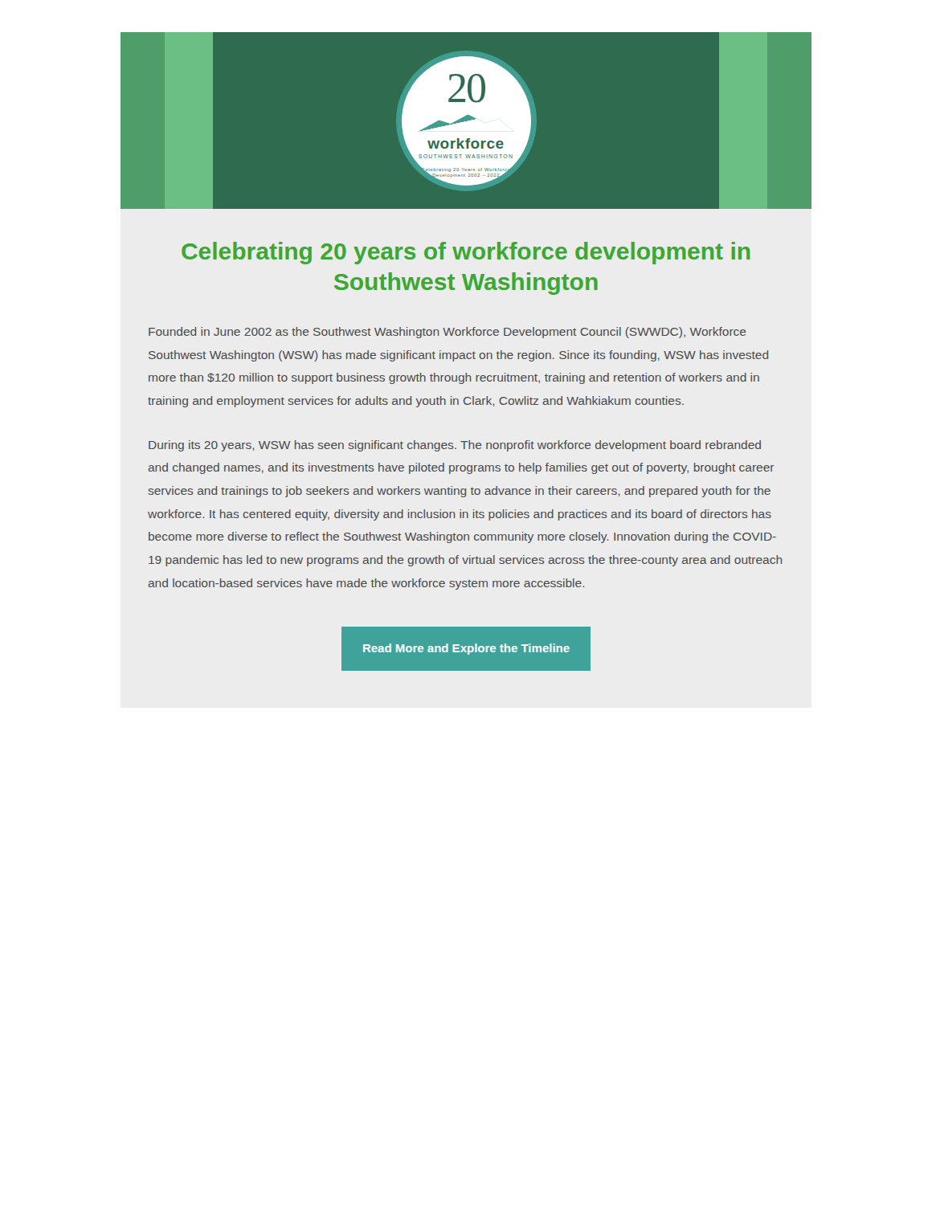20
workforce
Southwest Washington
Celebrating 20 Years of Workforce Development 2002 – 2022
Celebrating 20 years of workforce development in Southwest Washington
Founded in June 2002 as the Southwest Washington Workforce Development Council (SWWDC), Workforce Southwest Washington (WSW) has made significant impact on the region. Since its founding, WSW has invested more than $120 million to support business growth through recruitment, training and retention of workers and in training and employment services for adults and youth in Clark, Cowlitz and Wahkiakum counties.
During its 20 years, WSW has seen significant changes. The nonprofit workforce development board rebranded and changed names, and its investments have piloted programs to help families get out of poverty, brought career services and trainings to job seekers and workers wanting to advance in their careers, and prepared youth for the workforce. It has centered equity, diversity and inclusion in its policies and practices and its board of directors has become more diverse to reflect the Southwest Washington community more closely. Innovation during the COVID-19 pandemic has led to new programs and the growth of virtual services across the three-county area and outreach and location-based services have made the workforce system more accessible.
Read More and Explore the Timeline